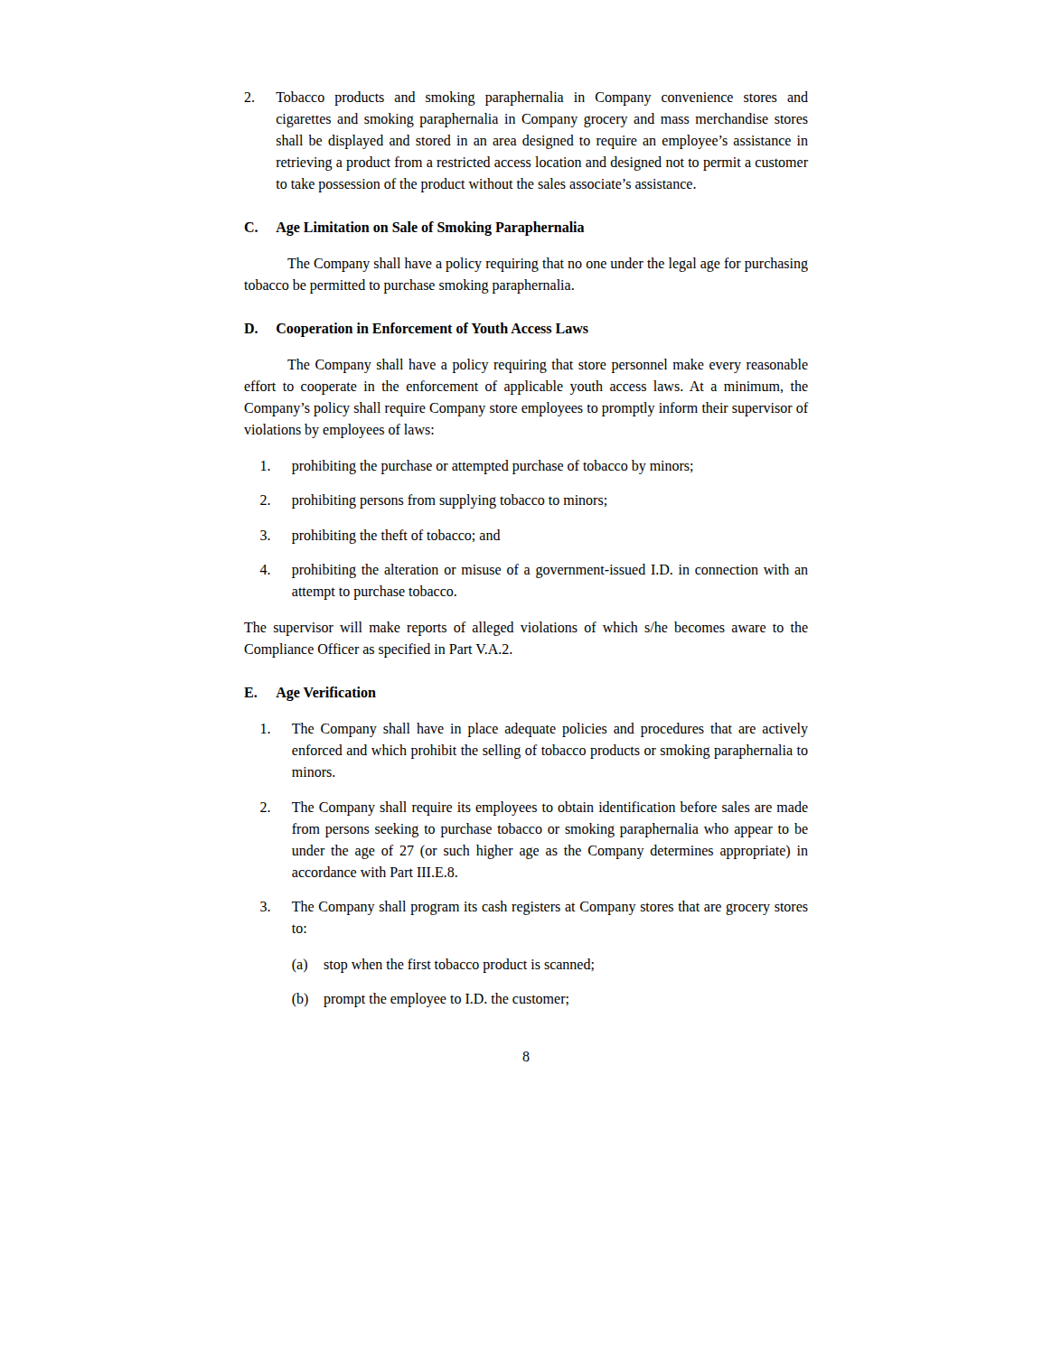2.
Tobacco products and smoking paraphernalia in Company convenience stores and cigarettes and smoking paraphernalia in Company grocery and mass merchandise stores shall be displayed and stored in an area designed to require an employee’s assistance in retrieving a product from a restricted access location and designed not to permit a customer to take possession of the product without the sales associate’s assistance.
C.
Age Limitation on Sale of Smoking Paraphernalia
The Company shall have a policy requiring that no one under the legal age for purchasing tobacco be permitted to purchase smoking paraphernalia.
D.
Cooperation in Enforcement of Youth Access Laws
The Company shall have a policy requiring that store personnel make every reasonable effort to cooperate in the enforcement of applicable youth access laws. At a minimum, the Company’s policy shall require Company store employees to promptly inform their supervisor of violations by employees of laws:
1. prohibiting the purchase or attempted purchase of tobacco by minors;
2. prohibiting persons from supplying tobacco to minors;
3. prohibiting the theft of tobacco; and
4. prohibiting the alteration or misuse of a government-issued I.D. in connection with an attempt to purchase tobacco.
The supervisor will make reports of alleged violations of which s/he becomes aware to the Compliance Officer as specified in Part V.A.2.
E.
Age Verification
1. The Company shall have in place adequate policies and procedures that are actively enforced and which prohibit the selling of tobacco products or smoking paraphernalia to minors.
2. The Company shall require its employees to obtain identification before sales are made from persons seeking to purchase tobacco or smoking paraphernalia who appear to be under the age of 27 (or such higher age as the Company determines appropriate) in accordance with Part III.E.8.
3. The Company shall program its cash registers at Company stores that are grocery stores to:
(a)
stop when the first tobacco product is scanned;
(b)
prompt the employee to I.D. the customer;
8